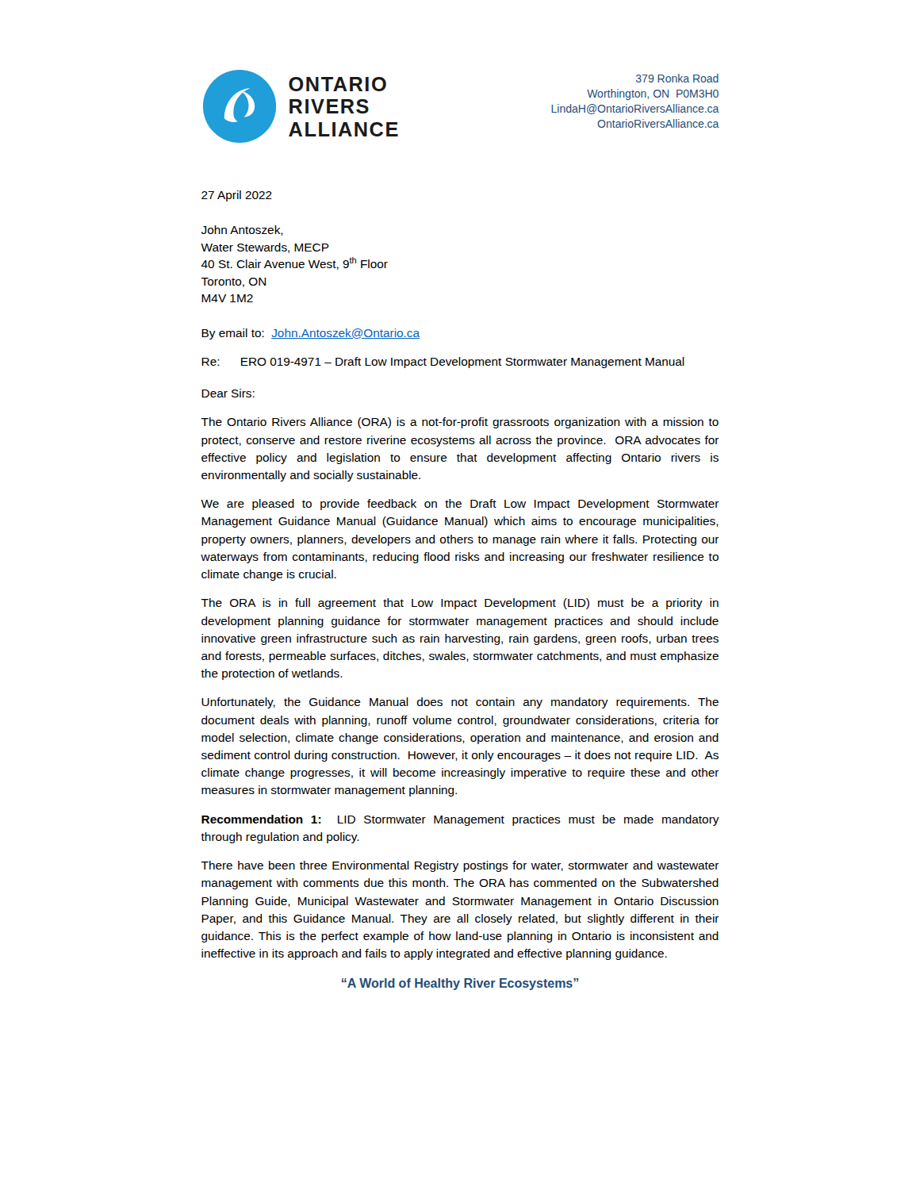ONTARIO RIVERS ALLIANCE
379 Ronka Road
Worthington, ON P0M3H0
LindaH@OntarioRiversAlliance.ca
OntarioRiversAlliance.ca
27 April 2022
John Antoszek,
Water Stewards, MECP
40 St. Clair Avenue West, 9th Floor
Toronto, ON
M4V 1M2
By email to: John.Antoszek@Ontario.ca
Re: ERO 019-4971 – Draft Low Impact Development Stormwater Management Manual
Dear Sirs:
The Ontario Rivers Alliance (ORA) is a not-for-profit grassroots organization with a mission to protect, conserve and restore riverine ecosystems all across the province. ORA advocates for effective policy and legislation to ensure that development affecting Ontario rivers is environmentally and socially sustainable.
We are pleased to provide feedback on the Draft Low Impact Development Stormwater Management Guidance Manual (Guidance Manual) which aims to encourage municipalities, property owners, planners, developers and others to manage rain where it falls. Protecting our waterways from contaminants, reducing flood risks and increasing our freshwater resilience to climate change is crucial.
The ORA is in full agreement that Low Impact Development (LID) must be a priority in development planning guidance for stormwater management practices and should include innovative green infrastructure such as rain harvesting, rain gardens, green roofs, urban trees and forests, permeable surfaces, ditches, swales, stormwater catchments, and must emphasize the protection of wetlands.
Unfortunately, the Guidance Manual does not contain any mandatory requirements. The document deals with planning, runoff volume control, groundwater considerations, criteria for model selection, climate change considerations, operation and maintenance, and erosion and sediment control during construction. However, it only encourages – it does not require LID. As climate change progresses, it will become increasingly imperative to require these and other measures in stormwater management planning.
Recommendation 1: LID Stormwater Management practices must be made mandatory through regulation and policy.
There have been three Environmental Registry postings for water, stormwater and wastewater management with comments due this month. The ORA has commented on the Subwatershed Planning Guide, Municipal Wastewater and Stormwater Management in Ontario Discussion Paper, and this Guidance Manual. They are all closely related, but slightly different in their guidance. This is the perfect example of how land-use planning in Ontario is inconsistent and ineffective in its approach and fails to apply integrated and effective planning guidance.
“A World of Healthy River Ecosystems”